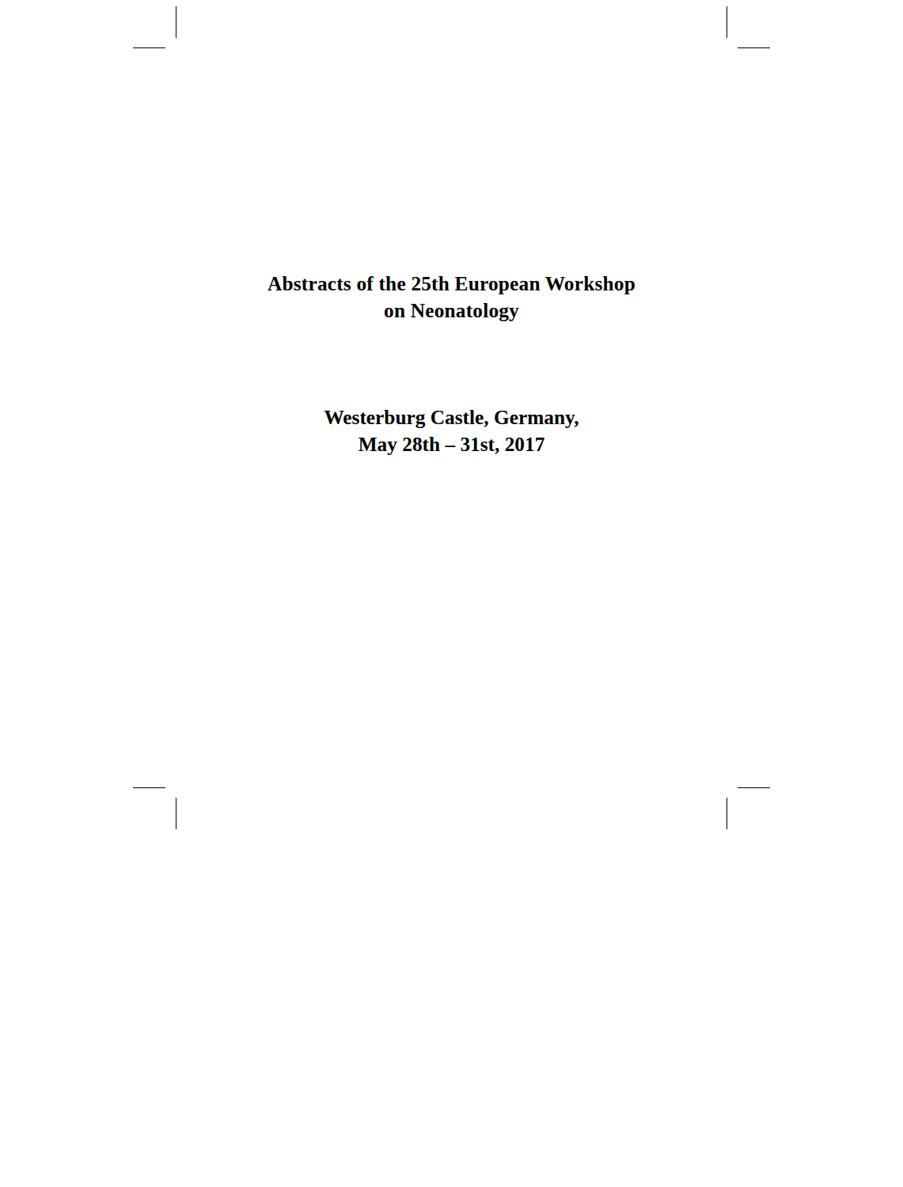Abstracts of the 25th European Workshop
on Neonatology
Westerburg Castle, Germany,
May 28th – 31st, 2017